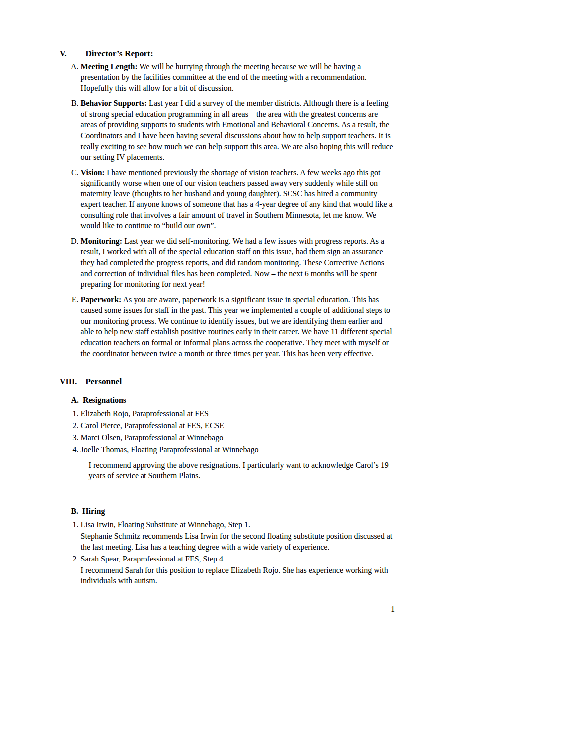V. Director’s Report:
Meeting Length: We will be hurrying through the meeting because we will be having a presentation by the facilities committee at the end of the meeting with a recommendation. Hopefully this will allow for a bit of discussion.
Behavior Supports: Last year I did a survey of the member districts. Although there is a feeling of strong special education programming in all areas – the area with the greatest concerns are areas of providing supports to students with Emotional and Behavioral Concerns. As a result, the Coordinators and I have been having several discussions about how to help support teachers. It is really exciting to see how much we can help support this area. We are also hoping this will reduce our setting IV placements.
Vision: I have mentioned previously the shortage of vision teachers. A few weeks ago this got significantly worse when one of our vision teachers passed away very suddenly while still on maternity leave (thoughts to her husband and young daughter). SCSC has hired a community expert teacher. If anyone knows of someone that has a 4-year degree of any kind that would like a consulting role that involves a fair amount of travel in Southern Minnesota, let me know. We would like to continue to “build our own”.
Monitoring: Last year we did self-monitoring. We had a few issues with progress reports. As a result, I worked with all of the special education staff on this issue, had them sign an assurance they had completed the progress reports, and did random monitoring. These Corrective Actions and correction of individual files has been completed. Now – the next 6 months will be spent preparing for monitoring for next year!
Paperwork: As you are aware, paperwork is a significant issue in special education. This has caused some issues for staff in the past. This year we implemented a couple of additional steps to our monitoring process. We continue to identify issues, but we are identifying them earlier and able to help new staff establish positive routines early in their career. We have 11 different special education teachers on formal or informal plans across the cooperative. They meet with myself or the coordinator between twice a month or three times per year. This has been very effective.
VIII. Personnel
A. Resignations
Elizabeth Rojo, Paraprofessional at FES
Carol Pierce, Paraprofessional at FES, ECSE
Marci Olsen, Paraprofessional at Winnebago
Joelle Thomas, Floating Paraprofessional at Winnebago
I recommend approving the above resignations. I particularly want to acknowledge Carol’s 19 years of service at Southern Plains.
B. Hiring
Lisa Irwin, Floating Substitute at Winnebago, Step 1.
Stephanie Schmitz recommends Lisa Irwin for the second floating substitute position discussed at the last meeting. Lisa has a teaching degree with a wide variety of experience.
Sarah Spear, Paraprofessional at FES, Step 4.
I recommend Sarah for this position to replace Elizabeth Rojo. She has experience working with individuals with autism.
1